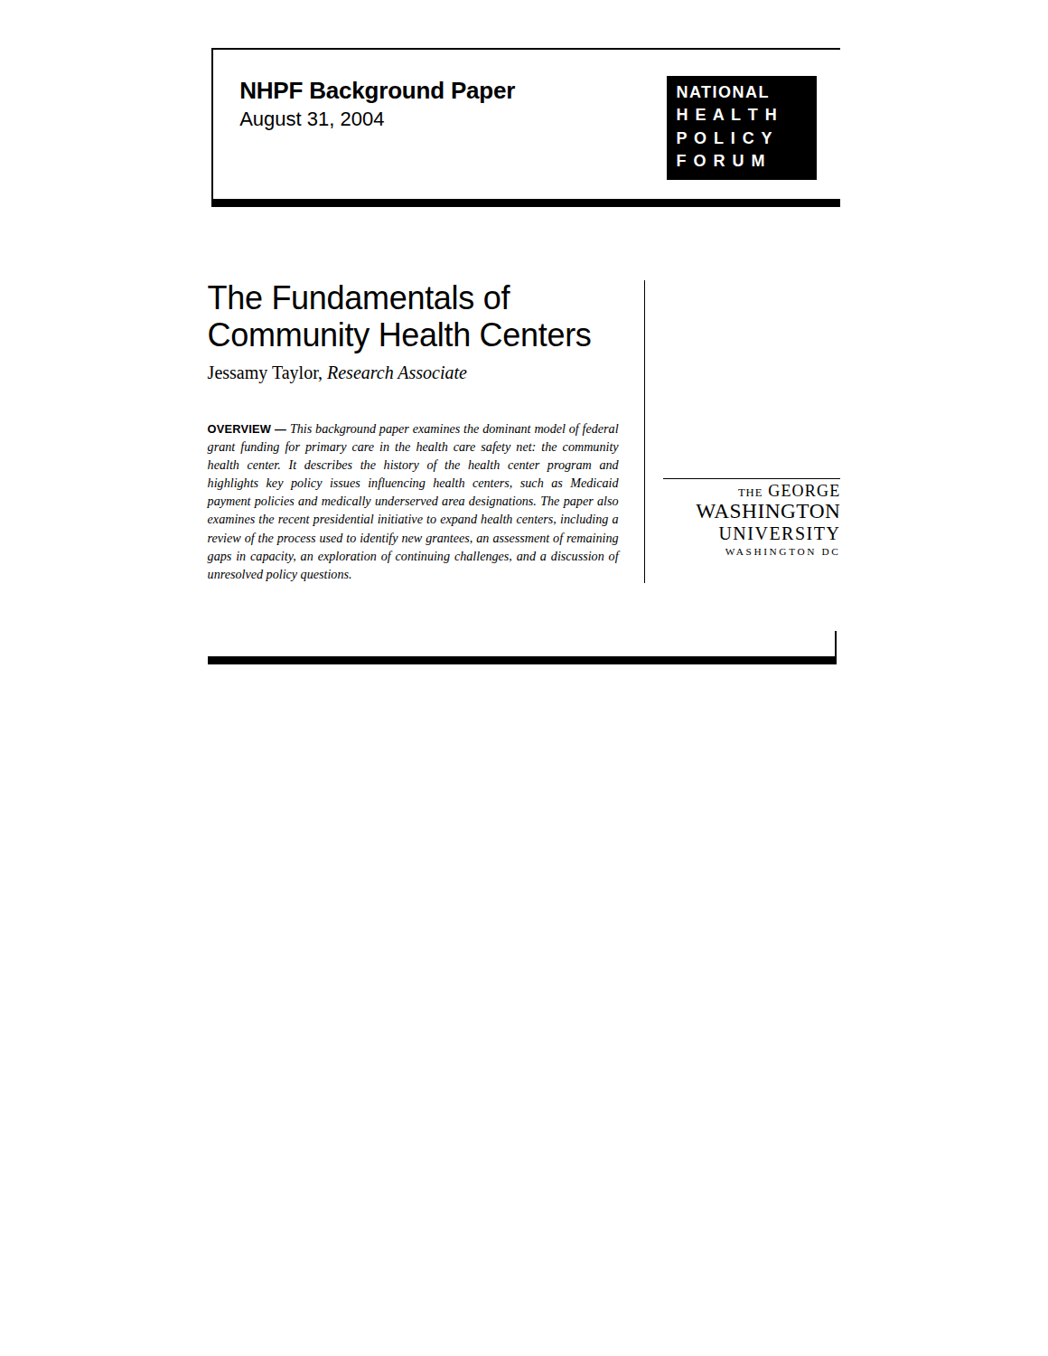NHPF Background Paper
August 31, 2004
NATIONAL
H E A L T H
P O L I C Y
F O R U M
The Fundamentals of
Community Health Centers
Jessamy Taylor, Research Associate
OVERVIEW — This background paper examines the dominant model of federal grant funding for primary care in the health care safety net: the community health center. It describes the history of the health center program and highlights key policy issues influencing health centers, such as Medicaid payment policies and medically underserved area designations. The paper also examines the recent presidential initiative to expand health centers, including a review of the process used to identify new grantees, an assessment of remaining gaps in capacity, an exploration of continuing challenges, and a discussion of unresolved policy questions.
THE GEORGE
WASHINGTON
UNIVERSITY
WASHINGTON DC